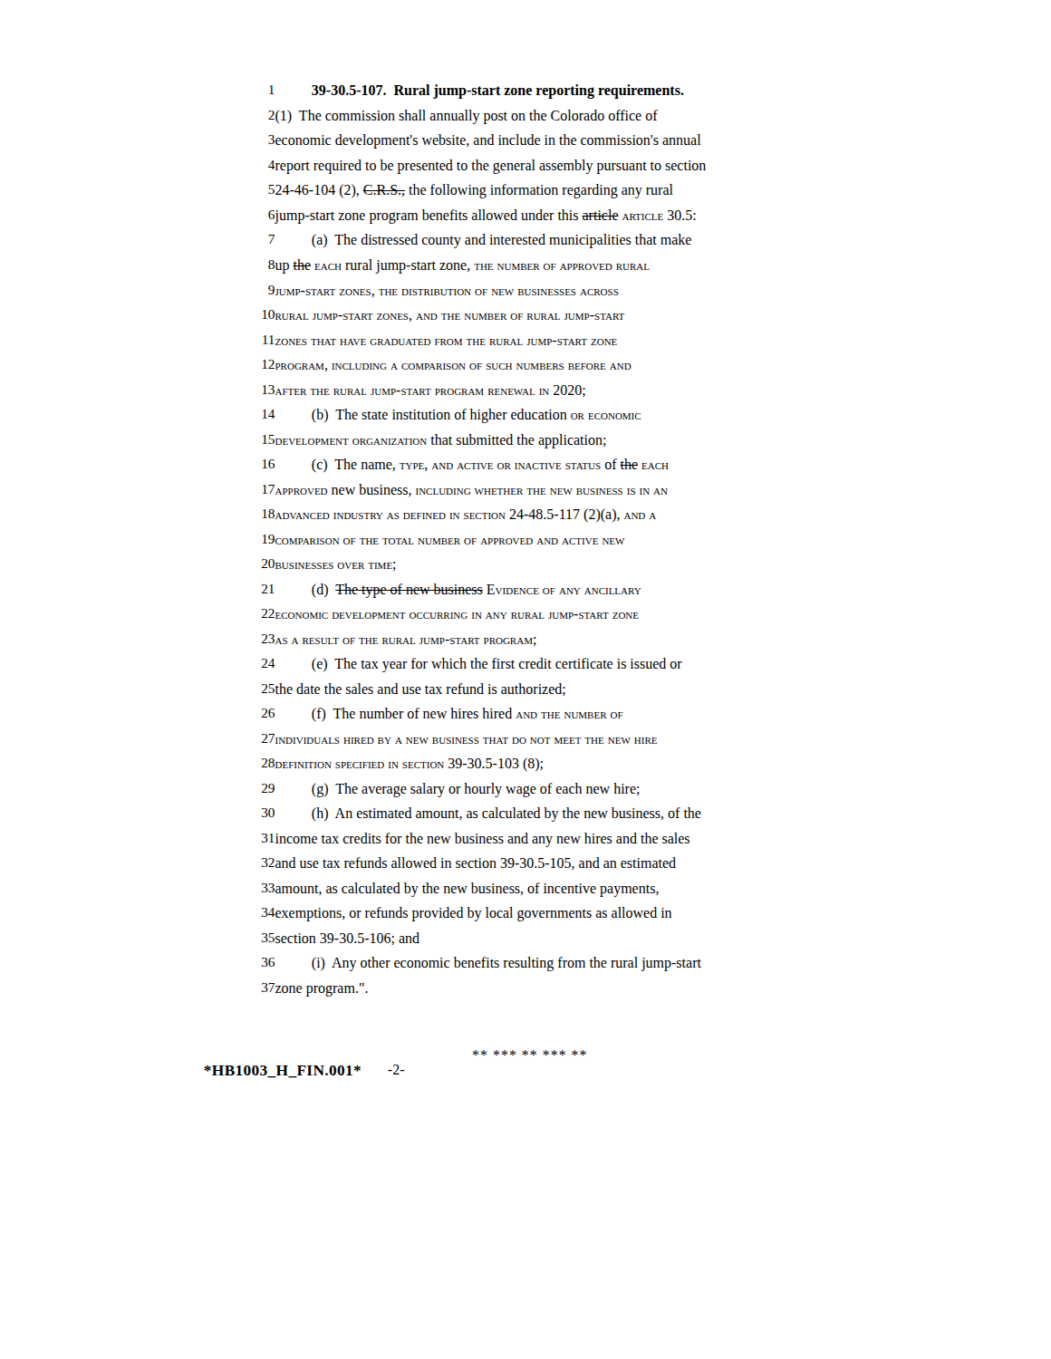| 1 | 39-30.5-107. Rural jump-start zone reporting requirements. |
| 2 | (1) The commission shall annually post on the Colorado office of |
| 3 | economic development's website, and include in the commission's annual |
| 4 | report required to be presented to the general assembly pursuant to section |
| 5 | 24-46-104 (2), C.R.S., the following information regarding any rural |
| 6 | jump-start zone program benefits allowed under this article article 30.5: |
| 7 | (a) The distressed county and interested municipalities that make |
| 8 | up the each rural jump-start zone, the number of approved rural |
| 9 | jump-start zones, the distribution of new businesses across |
| 10 | rural jump-start zones, and the number of rural jump-start |
| 11 | zones that have graduated from the rural jump-start zone |
| 12 | program, including a comparison of such numbers before and |
| 13 | after the rural jump-start program renewal in 2020; |
| 14 | (b) The state institution of higher education or economic |
| 15 | development organization that submitted the application; |
| 16 | (c) The name, type, and active or inactive status of the each |
| 17 | approved new business, including whether the new business is in an |
| 18 | advanced industry as defined in section 24-48.5-117 (2)(a), and a |
| 19 | comparison of the total number of approved and active new |
| 20 | businesses over time; |
| 21 | (d) The type of new business Evidence of any ancillary |
| 22 | economic development occurring in any rural jump-start zone |
| 23 | as a result of the rural jump-start program; |
| 24 | (e) The tax year for which the first credit certificate is issued or |
| 25 | the date the sales and use tax refund is authorized; |
| 26 | (f) The number of new hires hired and the number of |
| 27 | individuals hired by a new business that do not meet the new hire |
| 28 | definition specified in section 39-30.5-103 (8); |
| 29 | (g) The average salary or hourly wage of each new hire; |
| 30 | (h) An estimated amount, as calculated by the new business, of the |
| 31 | income tax credits for the new business and any new hires and the sales |
| 32 | and use tax refunds allowed in section 39-30.5-105, and an estimated |
| 33 | amount, as calculated by the new business, of incentive payments, |
| 34 | exemptions, or refunds provided by local governments as allowed in |
| 35 | section 39-30.5-106; and |
| 36 | (i) Any other economic benefits resulting from the rural jump-start |
| 37 | zone program.". |
** *** ** *** **
*HB1003_H_FIN.001*
-2-